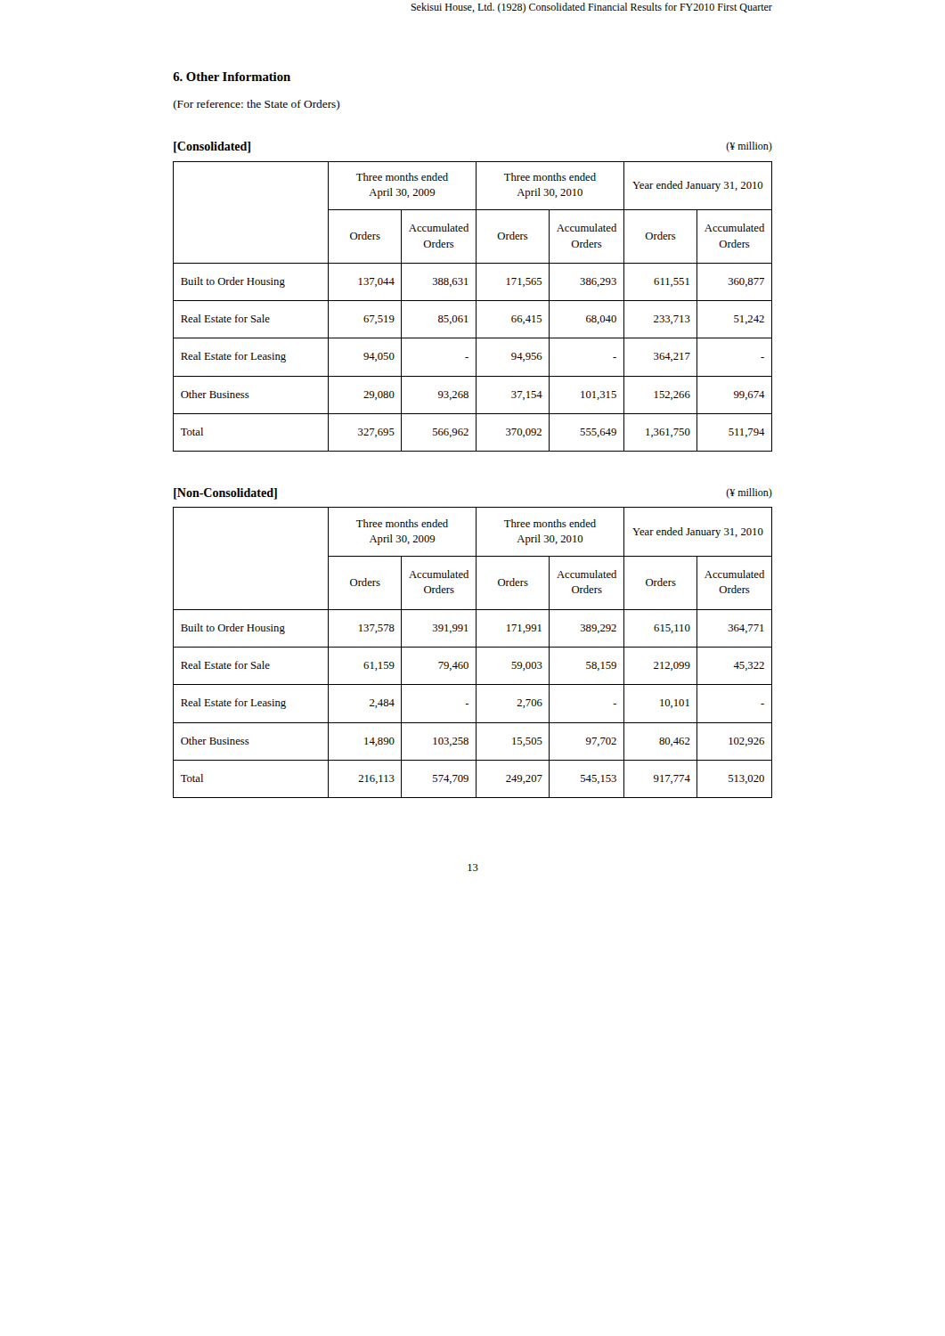Sekisui House, Ltd. (1928) Consolidated Financial Results for FY2010 First Quarter
6. Other Information
(For reference: the State of Orders)
[Consolidated] (¥ million)
| | Three months ended April 30, 2009 | Three months ended April 30, 2010 | Year ended January 31, 2010 |
| --- | --- | --- | --- |
| Orders | Accumulated Orders | Orders | Accumulated Orders | Orders | Accumulated Orders |
| Built to Order Housing | 137,044 | 388,631 | 171,565 | 386,293 | 611,551 | 360,877 |
| Real Estate for Sale | 67,519 | 85,061 | 66,415 | 68,040 | 233,713 | 51,242 |
| Real Estate for Leasing | 94,050 | - | 94,956 | - | 364,217 | - |
| Other Business | 29,080 | 93,268 | 37,154 | 101,315 | 152,266 | 99,674 |
| Total | 327,695 | 566,962 | 370,092 | 555,649 | 1,361,750 | 511,794 |
[Non-Consolidated] (¥ million)
| | Three months ended April 30, 2009 | Three months ended April 30, 2010 | Year ended January 31, 2010 |
| --- | --- | --- | --- |
| Orders | Accumulated Orders | Orders | Accumulated Orders | Orders | Accumulated Orders |
| Built to Order Housing | 137,578 | 391,991 | 171,991 | 389,292 | 615,110 | 364,771 |
| Real Estate for Sale | 61,159 | 79,460 | 59,003 | 58,159 | 212,099 | 45,322 |
| Real Estate for Leasing | 2,484 | - | 2,706 | - | 10,101 | - |
| Other Business | 14,890 | 103,258 | 15,505 | 97,702 | 80,462 | 102,926 |
| Total | 216,113 | 574,709 | 249,207 | 545,153 | 917,774 | 513,020 |
13